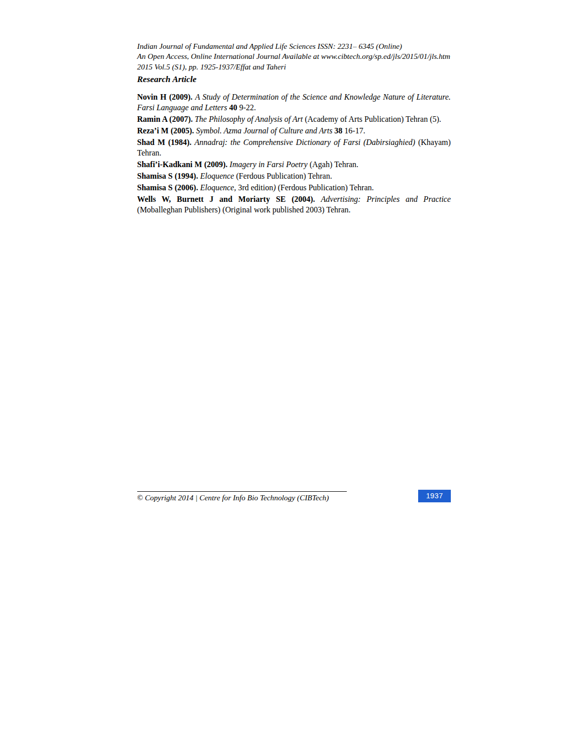Indian Journal of Fundamental and Applied Life Sciences ISSN: 2231– 6345 (Online)
An Open Access, Online International Journal Available at www.cibtech.org/sp.ed/jls/2015/01/jls.htm
2015 Vol.5 (S1), pp. 1925-1937/Effat and Taheri
Research Article
Novin H (2009). A Study of Determination of the Science and Knowledge Nature of Literature. Farsi Language and Letters 40 9-22.
Ramin A (2007). The Philosophy of Analysis of Art (Academy of Arts Publication) Tehran (5).
Reza’i M (2005). Symbol. Azma Journal of Culture and Arts 38 16-17.
Shad M (1984). Annadraj: the Comprehensive Dictionary of Farsi (Dabirsiaghied) (Khayam) Tehran.
Shafi’i-Kadkani M (2009). Imagery in Farsi Poetry (Agah) Tehran.
Shamisa S (1994). Eloquence (Ferdous Publication) Tehran.
Shamisa S (2006). Eloquence, 3rd edition) (Ferdous Publication) Tehran.
Wells W, Burnett J and Moriarty SE (2004). Advertising: Principles and Practice (Moballeghan Publishers) (Original work published 2003) Tehran.
© Copyright 2014 | Centre for Info Bio Technology (CIBTech)
1937